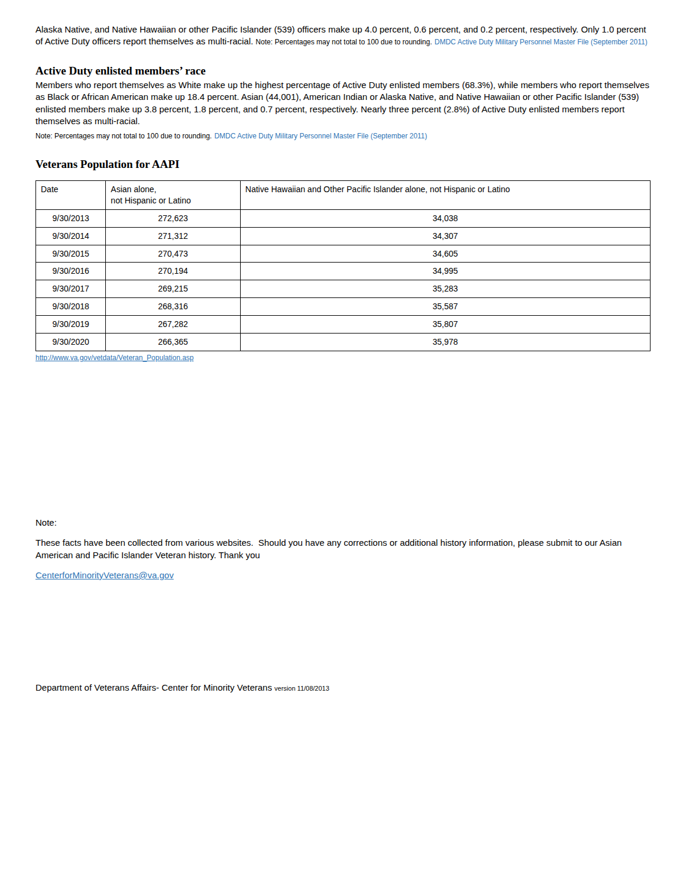Alaska Native, and Native Hawaiian or other Pacific Islander (539) officers make up 4.0 percent, 0.6 percent, and 0.2 percent, respectively. Only 1.0 percent of Active Duty officers report themselves as multi-racial. Note: Percentages may not total to 100 due to rounding. DMDC Active Duty Military Personnel Master File (September 2011)
Active Duty enlisted members’ race
Members who report themselves as White make up the highest percentage of Active Duty enlisted members (68.3%), while members who report themselves as Black or African American make up 18.4 percent. Asian (44,001), American Indian or Alaska Native, and Native Hawaiian or other Pacific Islander (539) enlisted members make up 3.8 percent, 1.8 percent, and 0.7 percent, respectively. Nearly three percent (2.8%) of Active Duty enlisted members report themselves as multi-racial.
Note: Percentages may not total to 100 due to rounding. DMDC Active Duty Military Personnel Master File (September 2011)
Veterans Population for AAPI
| Date | Asian alone, not Hispanic or Latino | Native Hawaiian and Other Pacific Islander alone, not Hispanic or Latino |
| --- | --- | --- |
| 9/30/2013 | 272,623 | 34,038 |
| 9/30/2014 | 271,312 | 34,307 |
| 9/30/2015 | 270,473 | 34,605 |
| 9/30/2016 | 270,194 | 34,995 |
| 9/30/2017 | 269,215 | 35,283 |
| 9/30/2018 | 268,316 | 35,587 |
| 9/30/2019 | 267,282 | 35,807 |
| 9/30/2020 | 266,365 | 35,978 |
http://www.va.gov/vetdata/Veteran_Population.asp
Note:
These facts have been collected from various websites. Should you have any corrections or additional history information, please submit to our Asian American and Pacific Islander Veteran history. Thank you
CenterforMinorityVeterans@va.gov
Department of Veterans Affairs- Center for Minority Veterans version 11/08/2013